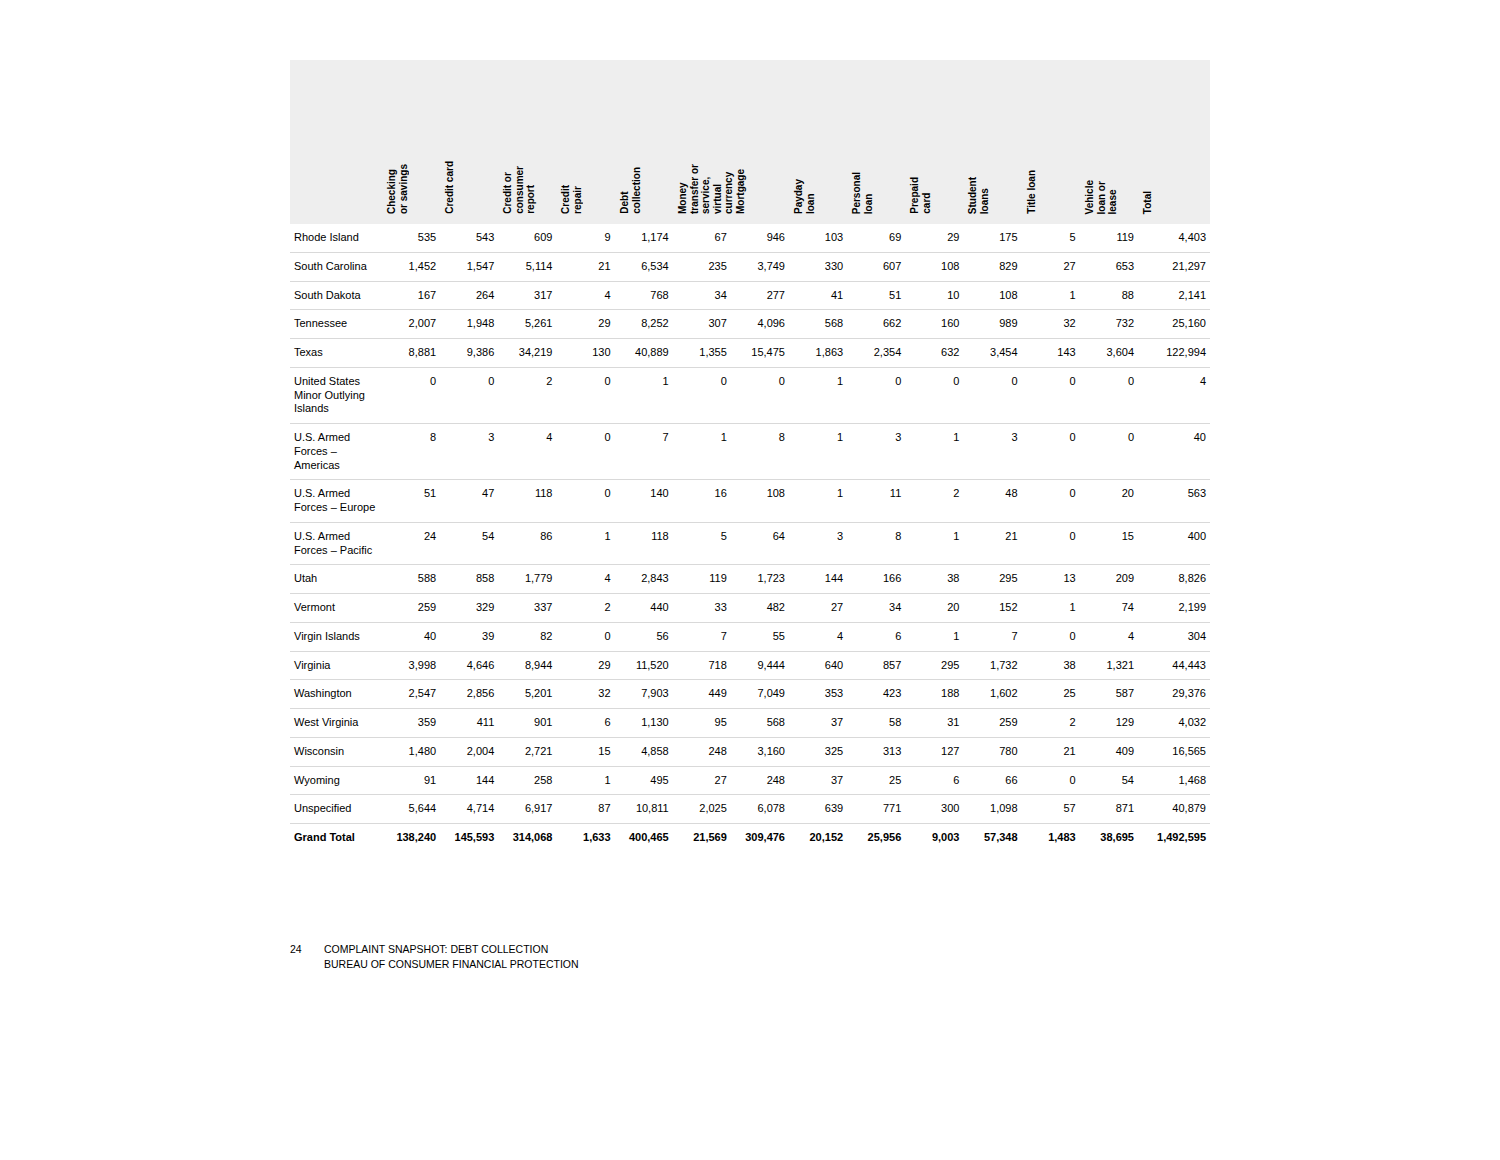| | Checking or savings | Credit card | Credit or consumer report | Credit repair | Debt collection | Money transfer or service, virtual currency | Mortgage | Payday loan | Personal loan | Prepaid card | Student loans | Title loan | Vehicle loan or lease | Total |
| --- | --- | --- | --- | --- | --- | --- | --- | --- | --- | --- | --- | --- | --- | --- |
| Rhode Island | 535 | 543 | 609 | 9 | 1,174 | 67 | 946 | 103 | 69 | 29 | 175 | 5 | 119 | 4,403 |
| South Carolina | 1,452 | 1,547 | 5,114 | 21 | 6,534 | 235 | 3,749 | 330 | 607 | 108 | 829 | 27 | 653 | 21,297 |
| South Dakota | 167 | 264 | 317 | 4 | 768 | 34 | 277 | 41 | 51 | 10 | 108 | 1 | 88 | 2,141 |
| Tennessee | 2,007 | 1,948 | 5,261 | 29 | 8,252 | 307 | 4,096 | 568 | 662 | 160 | 989 | 32 | 732 | 25,160 |
| Texas | 8,881 | 9,386 | 34,219 | 130 | 40,889 | 1,355 | 15,475 | 1,863 | 2,354 | 632 | 3,454 | 143 | 3,604 | 122,994 |
| United States Minor Outlying Islands | 0 | 0 | 2 | 0 | 1 | 0 | 0 | 1 | 0 | 0 | 0 | 0 | 0 | 4 |
| U.S. Armed Forces – Americas | 8 | 3 | 4 | 0 | 7 | 1 | 8 | 1 | 3 | 1 | 3 | 0 | 0 | 40 |
| U.S. Armed Forces – Europe | 51 | 47 | 118 | 0 | 140 | 16 | 108 | 1 | 11 | 2 | 48 | 0 | 20 | 563 |
| U.S. Armed Forces – Pacific | 24 | 54 | 86 | 1 | 118 | 5 | 64 | 3 | 8 | 1 | 21 | 0 | 15 | 400 |
| Utah | 588 | 858 | 1,779 | 4 | 2,843 | 119 | 1,723 | 144 | 166 | 38 | 295 | 13 | 209 | 8,826 |
| Vermont | 259 | 329 | 337 | 2 | 440 | 33 | 482 | 27 | 34 | 20 | 152 | 1 | 74 | 2,199 |
| Virgin Islands | 40 | 39 | 82 | 0 | 56 | 7 | 55 | 4 | 6 | 1 | 7 | 0 | 4 | 304 |
| Virginia | 3,998 | 4,646 | 8,944 | 29 | 11,520 | 718 | 9,444 | 640 | 857 | 295 | 1,732 | 38 | 1,321 | 44,443 |
| Washington | 2,547 | 2,856 | 5,201 | 32 | 7,903 | 449 | 7,049 | 353 | 423 | 188 | 1,602 | 25 | 587 | 29,376 |
| West Virginia | 359 | 411 | 901 | 6 | 1,130 | 95 | 568 | 37 | 58 | 31 | 259 | 2 | 129 | 4,032 |
| Wisconsin | 1,480 | 2,004 | 2,721 | 15 | 4,858 | 248 | 3,160 | 325 | 313 | 127 | 780 | 21 | 409 | 16,565 |
| Wyoming | 91 | 144 | 258 | 1 | 495 | 27 | 248 | 37 | 25 | 6 | 66 | 0 | 54 | 1,468 |
| Unspecified | 5,644 | 4,714 | 6,917 | 87 | 10,811 | 2,025 | 6,078 | 639 | 771 | 300 | 1,098 | 57 | 871 | 40,879 |
| Grand Total | 138,240 | 145,593 | 314,068 | 1,633 | 400,465 | 21,569 | 309,476 | 20,152 | 25,956 | 9,003 | 57,348 | 1,483 | 38,695 | 1,492,595 |
24 COMPLAINT SNAPSHOT: DEBT COLLECTION
BUREAU OF CONSUMER FINANCIAL PROTECTION